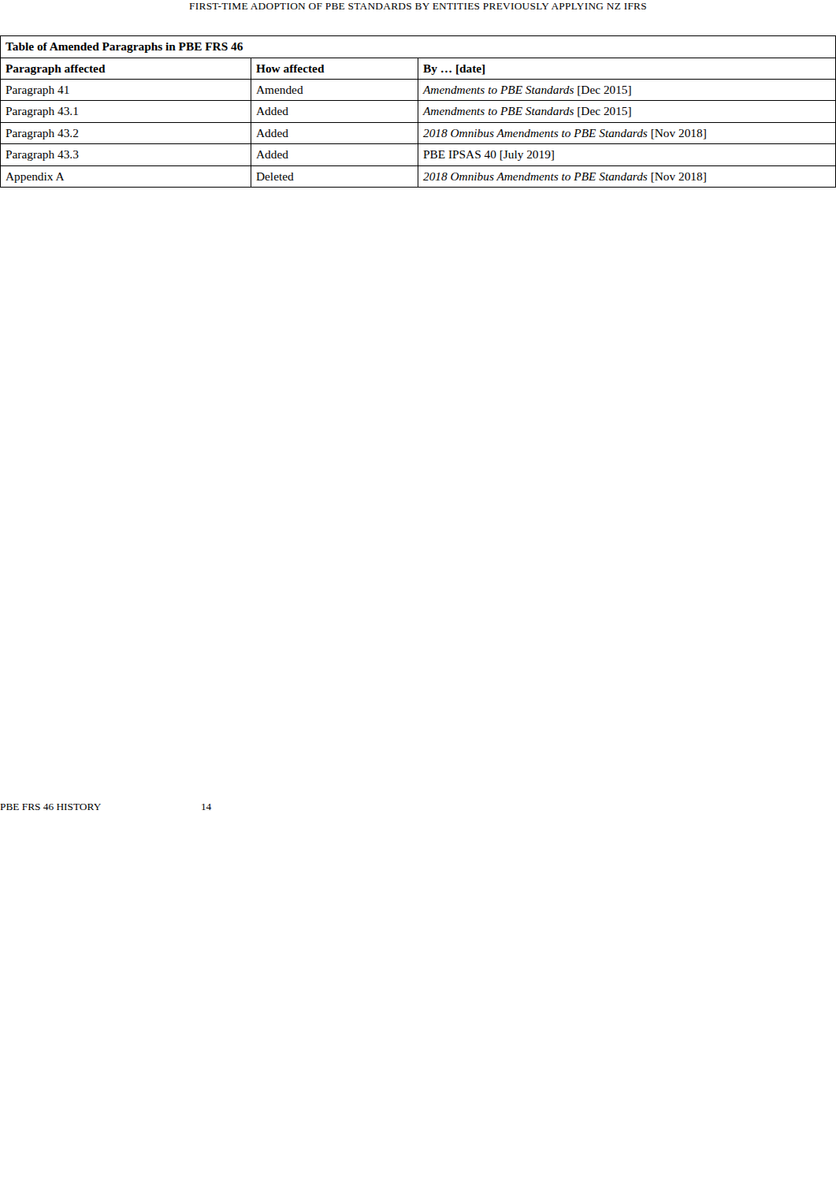First-time Adoption of PBE Standards by Entities Previously Applying NZ IFRS
| Table of Amended Paragraphs in PBE FRS 46 |
| Paragraph affected | How affected | By … [date] |
| Paragraph 41 | Amended | Amendments to PBE Standards [Dec 2015] |
| Paragraph 43.1 | Added | Amendments to PBE Standards [Dec 2015] |
| Paragraph 43.2 | Added | 2018 Omnibus Amendments to PBE Standards [Nov 2018] |
| Paragraph 43.3 | Added | PBE IPSAS 40 [July 2019] |
| Appendix A | Deleted | 2018 Omnibus Amendments to PBE Standards [Nov 2018] |
PBE FRS 46 HISTORY 14